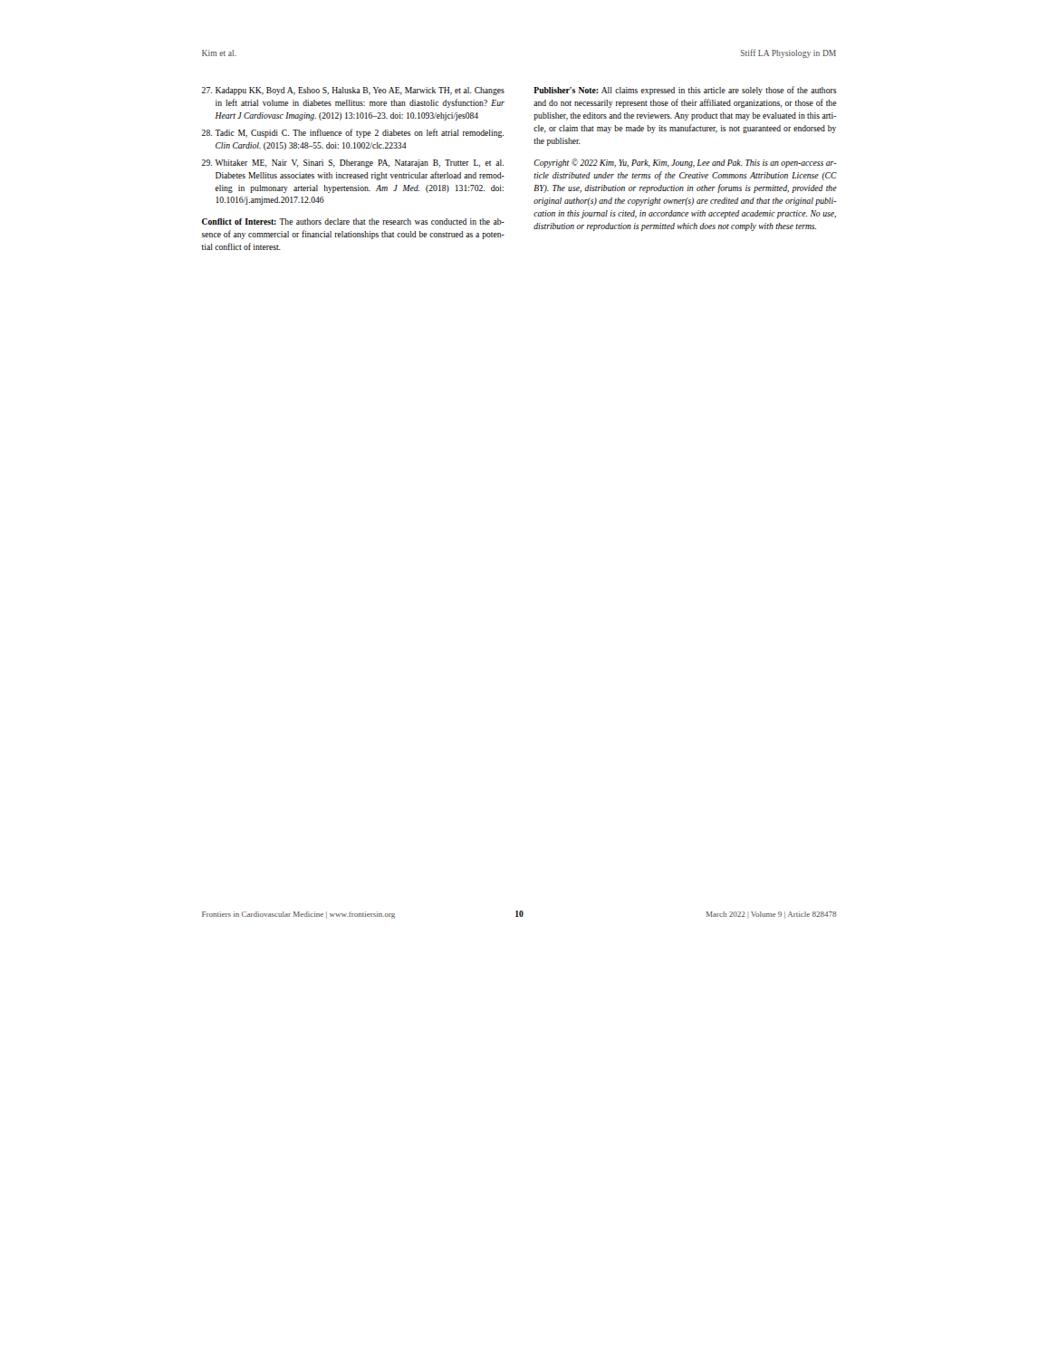Kim et al.
Stiff LA Physiology in DM
Kadappu KK, Boyd A, Eshoo S, Haluska B, Yeo AE, Marwick TH, et al. Changes in left atrial volume in diabetes mellitus: more than diastolic dysfunction? Eur Heart J Cardiovasc Imaging. (2012) 13:1016–23. doi: 10.1093/ehjci/jes084
Tadic M, Cuspidi C. The influence of type 2 diabetes on left atrial remodeling. Clin Cardiol. (2015) 38:48–55. doi: 10.1002/clc.22334
Whitaker ME, Nair V, Sinari S, Dherange PA, Natarajan B, Trutter L, et al. Diabetes Mellitus associates with increased right ventricular afterload and remodeling in pulmonary arterial hypertension. Am J Med. (2018) 131:702. doi: 10.1016/j.amjmed.2017.12.046
Conflict of Interest: The authors declare that the research was conducted in the absence of any commercial or financial relationships that could be construed as a potential conflict of interest.
Publisher's Note: All claims expressed in this article are solely those of the authors and do not necessarily represent those of their affiliated organizations, or those of the publisher, the editors and the reviewers. Any product that may be evaluated in this article, or claim that may be made by its manufacturer, is not guaranteed or endorsed by the publisher.
Copyright © 2022 Kim, Yu, Park, Kim, Joung, Lee and Pak. This is an open-access article distributed under the terms of the Creative Commons Attribution License (CC BY). The use, distribution or reproduction in other forums is permitted, provided the original author(s) and the copyright owner(s) are credited and that the original publication in this journal is cited, in accordance with accepted academic practice. No use, distribution or reproduction is permitted which does not comply with these terms.
Frontiers in Cardiovascular Medicine | www.frontiersin.org
10
March 2022 | Volume 9 | Article 828478